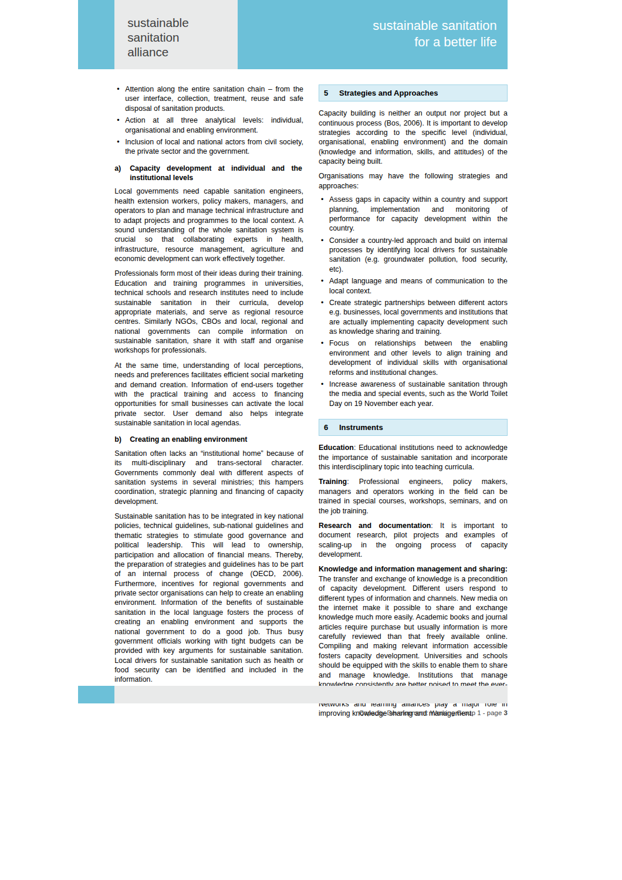sustainable
sanitation
alliance
sustainable sanitation
for a better life
Attention along the entire sanitation chain – from the user interface, collection, treatment, reuse and safe disposal of sanitation products.
Action at all three analytical levels: individual, organisational and enabling environment.
Inclusion of local and national actors from civil society, the private sector and the government.
a) Capacity development at individual and the institutional levels
Local governments need capable sanitation engineers, health extension workers, policy makers, managers, and operators to plan and manage technical infrastructure and to adapt projects and programmes to the local context. A sound understanding of the whole sanitation system is crucial so that collaborating experts in health, infrastructure, resource management, agriculture and economic development can work effectively together.
Professionals form most of their ideas during their training. Education and training programmes in universities, technical schools and research institutes need to include sustainable sanitation in their curricula, develop appropriate materials, and serve as regional resource centres. Similarly NGOs, CBOs and local, regional and national governments can compile information on sustainable sanitation, share it with staff and organise workshops for professionals.
At the same time, understanding of local perceptions, needs and preferences facilitates efficient social marketing and demand creation. Information of end-users together with the practical training and access to financing opportunities for small businesses can activate the local private sector. User demand also helps integrate sustainable sanitation in local agendas.
b) Creating an enabling environment
Sanitation often lacks an “institutional home” because of its multi-disciplinary and trans-sectoral character. Governments commonly deal with different aspects of sanitation systems in several ministries; this hampers coordination, strategic planning and financing of capacity development.
Sustainable sanitation has to be integrated in key national policies, technical guidelines, sub-national guidelines and thematic strategies to stimulate good governance and political leadership. This will lead to ownership, participation and allocation of financial means. Thereby, the preparation of strategies and guidelines has to be part of an internal process of change (OECD, 2006). Furthermore, incentives for regional governments and private sector organisations can help to create an enabling environment. Information of the benefits of sustainable sanitation in the local language fosters the process of creating an enabling environment and supports the national government to do a good job. Thus busy government officials working with tight budgets can be provided with key arguments for sustainable sanitation. Local drivers for sustainable sanitation such as health or food security can be identified and included in the information.
5 Strategies and Approaches
Capacity building is neither an output nor project but a continuous process (Bos, 2006). It is important to develop strategies according to the specific level (individual, organisational, enabling environment) and the domain (knowledge and information, skills, and attitudes) of the capacity being built.
Organisations may have the following strategies and approaches:
Assess gaps in capacity within a country and support planning, implementation and monitoring of performance for capacity development within the country.
Consider a country-led approach and build on internal processes by identifying local drivers for sustainable sanitation (e.g. groundwater pollution, food security, etc).
Adapt language and means of communication to the local context.
Create strategic partnerships between different actors e.g. businesses, local governments and institutions that are actually implementing capacity development such as knowledge sharing and training.
Focus on relationships between the enabling environment and other levels to align training and development of individual skills with organisational reforms and institutional changes.
Increase awareness of sustainable sanitation through the media and special events, such as the World Toilet Day on 19 November each year.
6 Instruments
Education: Educational institutions need to acknowledge the importance of sustainable sanitation and incorporate this interdisciplinary topic into teaching curricula.
Training: Professional engineers, policy makers, managers and operators working in the field can be trained in special courses, workshops, seminars, and on the job training.
Research and documentation: It is important to document research, pilot projects and examples of scaling-up in the ongoing process of capacity development.
Knowledge and information management and sharing: The transfer and exchange of knowledge is a precondition of capacity development. Different users respond to different types of information and channels. New media on the internet make it possible to share and exchange knowledge much more easily. Academic books and journal articles require purchase but usually information is more carefully reviewed than that freely available online. Compiling and making relevant information accessible fosters capacity development. Universities and schools should be equipped with the skills to enable them to share and manage knowledge. Institutions that manage knowledge consistently are better poised to meet the ever-changing management and development challenges. Networks and learning alliances play a major role in improving knowledge sharing and management.
Capacity Development: Working Group 1 - page 3